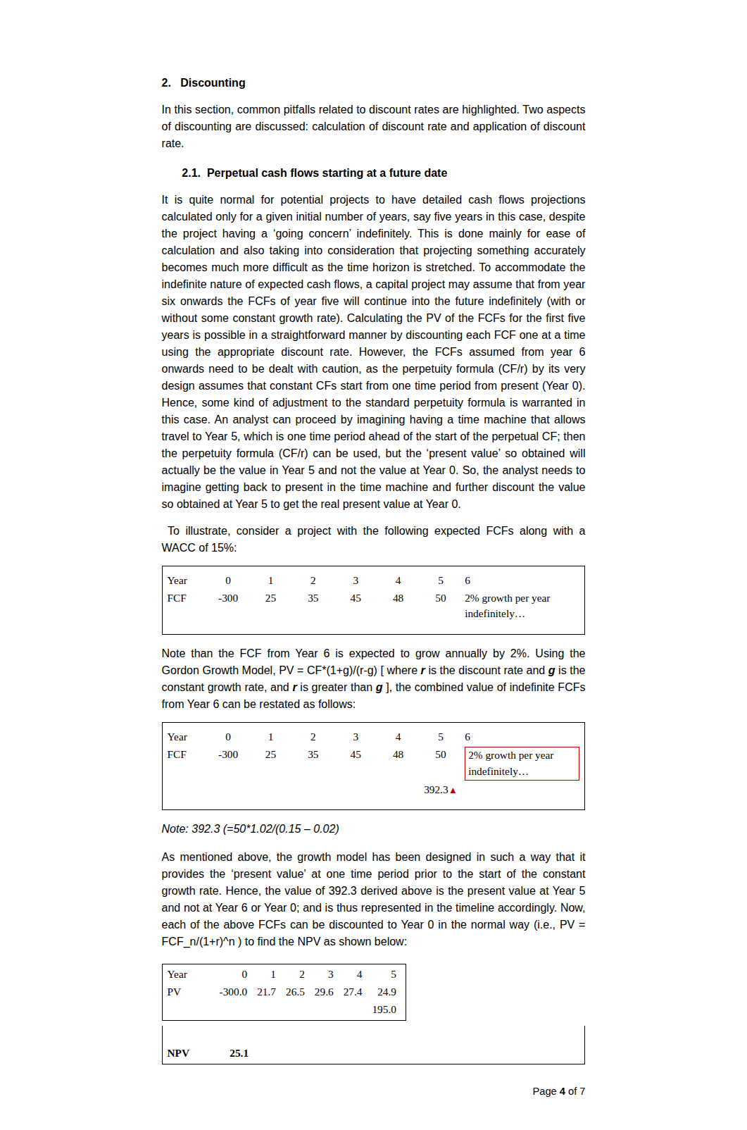2. Discounting
In this section, common pitfalls related to discount rates are highlighted. Two aspects of discounting are discussed: calculation of discount rate and application of discount rate.
2.1. Perpetual cash flows starting at a future date
It is quite normal for potential projects to have detailed cash flows projections calculated only for a given initial number of years, say five years in this case, despite the project having a ‘going concern’ indefinitely. This is done mainly for ease of calculation and also taking into consideration that projecting something accurately becomes much more difficult as the time horizon is stretched. To accommodate the indefinite nature of expected cash flows, a capital project may assume that from year six onwards the FCFs of year five will continue into the future indefinitely (with or without some constant growth rate). Calculating the PV of the FCFs for the first five years is possible in a straightforward manner by discounting each FCF one at a time using the appropriate discount rate. However, the FCFs assumed from year 6 onwards need to be dealt with caution, as the perpetuity formula (CF/r) by its very design assumes that constant CFs start from one time period from present (Year 0). Hence, some kind of adjustment to the standard perpetuity formula is warranted in this case. An analyst can proceed by imagining having a time machine that allows travel to Year 5, which is one time period ahead of the start of the perpetual CF; then the perpetuity formula (CF/r) can be used, but the ‘present value’ so obtained will actually be the value in Year 5 and not the value at Year 0. So, the analyst needs to imagine getting back to present in the time machine and further discount the value so obtained at Year 5 to get the real present value at Year 0.
To illustrate, consider a project with the following expected FCFs along with a WACC of 15%:
| Year | 0 | 1 | 2 | 3 | 4 | 5 | 6 |
| FCF | -300 | 25 | 35 | 45 | 48 | 50 | 2% growth per year indefinitely… |
Note than the FCF from Year 6 is expected to grow annually by 2%. Using the Gordon Growth Model, PV = CF*(1+g)/(r-g) [ where r is the discount rate and g is the constant growth rate, and r is greater than g ], the combined value of indefinite FCFs from Year 6 can be restated as follows:
| Year | 0 | 1 | 2 | 3 | 4 | 5 | 6 |
| FCF | -300 | 25 | 35 | 45 | 48 | 50 | 2% growth per year indefinitely… |
| | | | | | | 392.3 ▲ | |
Note: 392.3 (=50*1.02/(0.15 – 0.02)
As mentioned above, the growth model has been designed in such a way that it provides the ‘present value’ at one time period prior to the start of the constant growth rate. Hence, the value of 392.3 derived above is the present value at Year 5 and not at Year 6 or Year 0; and is thus represented in the timeline accordingly. Now, each of the above FCFs can be discounted to Year 0 in the normal way (i.e., PV = FCF_n/(1+r)^n ) to find the NPV as shown below:
| Year | 0 | 1 | 2 | 3 | 4 | 5 |
| PV | -300.0 | 21.7 | 26.5 | 29.6 | 27.4 | 24.9 |
| | | | | | | 195.0 |
| NPV | 25.1 |
Page 4 of 7